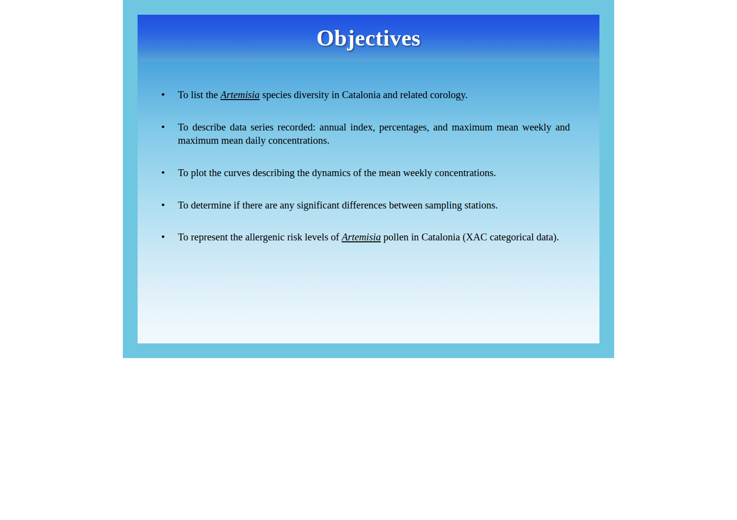Objectives
To list the Artemisia species diversity in Catalonia and related corology.
To describe data series recorded: annual index, percentages, and maximum mean weekly and maximum mean daily concentrations.
To plot the curves describing the dynamics of the mean weekly concentrations.
To determine if there are any significant differences between sampling stations.
To represent the allergenic risk levels of Artemisia pollen in Catalonia (XAC categorical data).